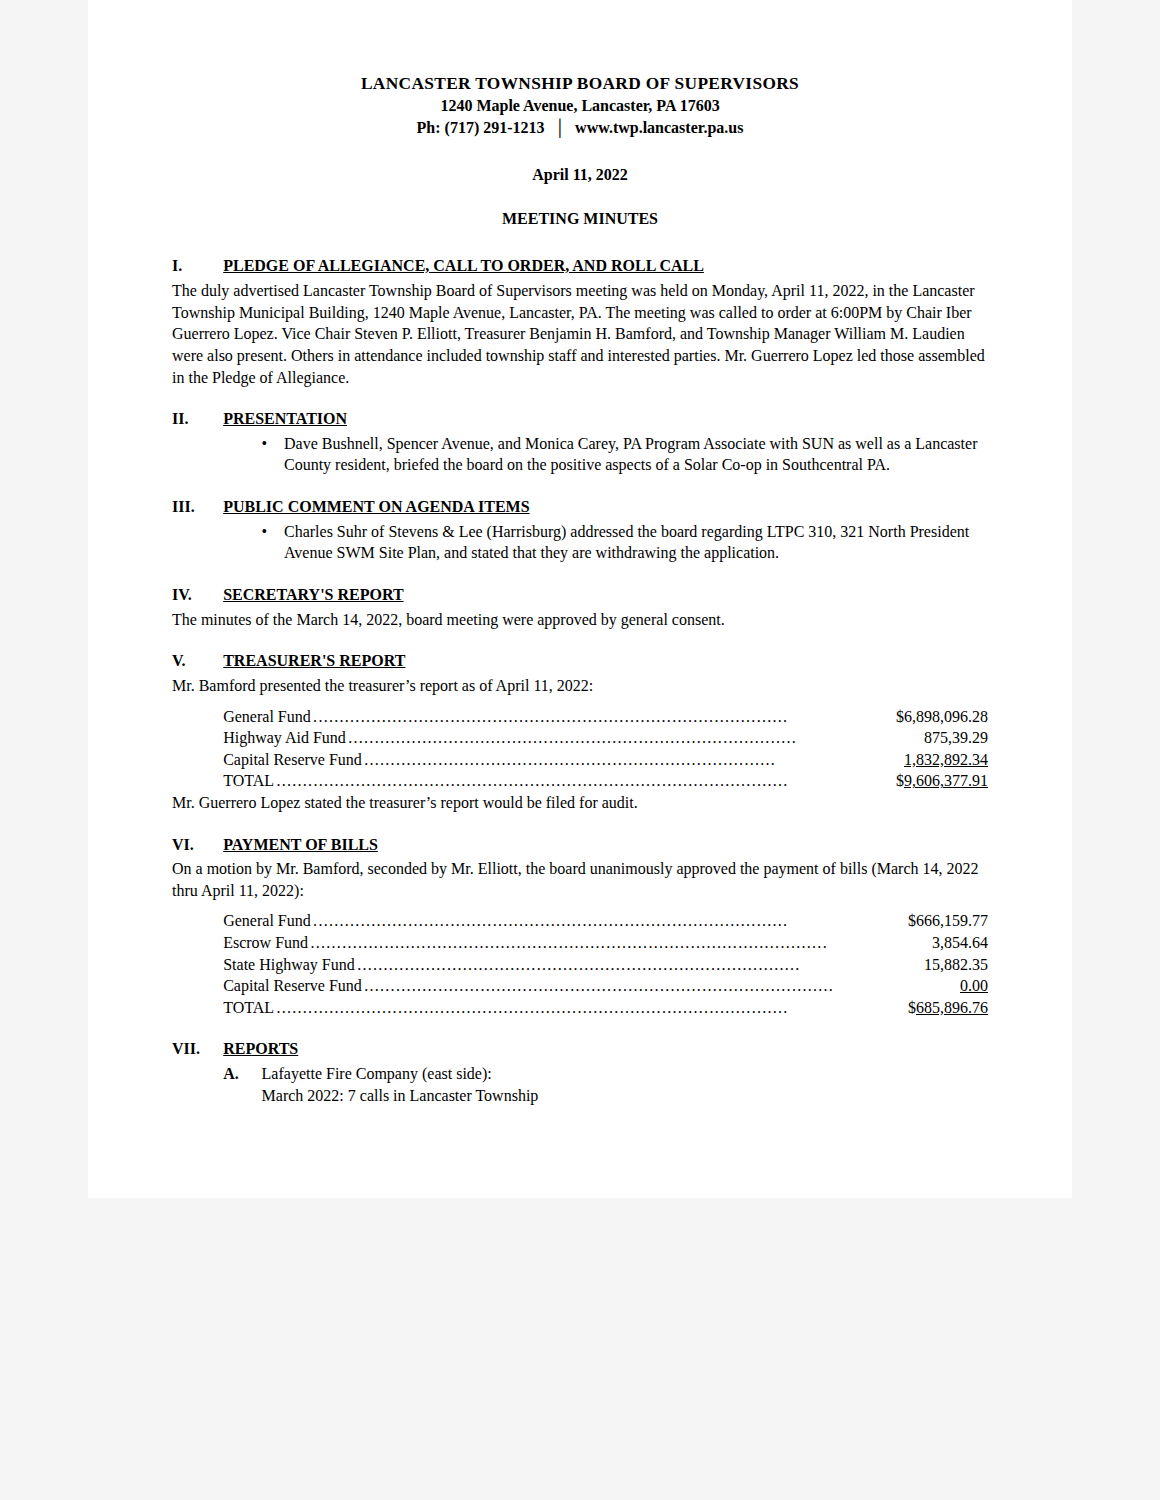LANCASTER TOWNSHIP BOARD OF SUPERVISORS
1240 Maple Avenue, Lancaster, PA 17603
Ph: (717) 291-1213 │ www.twp.lancaster.pa.us
April 11, 2022
MEETING MINUTES
I. PLEDGE OF ALLEGIANCE, CALL TO ORDER, AND ROLL CALL
The duly advertised Lancaster Township Board of Supervisors meeting was held on Monday, April 11, 2022, in the Lancaster Township Municipal Building, 1240 Maple Avenue, Lancaster, PA. The meeting was called to order at 6:00PM by Chair Iber Guerrero Lopez. Vice Chair Steven P. Elliott, Treasurer Benjamin H. Bamford, and Township Manager William M. Laudien were also present. Others in attendance included township staff and interested parties. Mr. Guerrero Lopez led those assembled in the Pledge of Allegiance.
II. PRESENTATION
Dave Bushnell, Spencer Avenue, and Monica Carey, PA Program Associate with SUN as well as a Lancaster County resident, briefed the board on the positive aspects of a Solar Co-op in Southcentral PA.
III. PUBLIC COMMENT ON AGENDA ITEMS
Charles Suhr of Stevens & Lee (Harrisburg) addressed the board regarding LTPC 310, 321 North President Avenue SWM Site Plan, and stated that they are withdrawing the application.
IV. SECRETARY'S REPORT
The minutes of the March 14, 2022, board meeting were approved by general consent.
V. TREASURER'S REPORT
Mr. Bamford presented the treasurer’s report as of April 11, 2022:
General Fund..........................................................................................$6,898,096.28
Highway Aid Fund..................................................................................... 875,39.29
Capital Reserve Fund.............................................................................. 1,832,892.34
TOTAL.................................................................................................$9,606,377.91
Mr. Guerrero Lopez stated the treasurer’s report would be filed for audit.
VI. PAYMENT OF BILLS
On a motion by Mr. Bamford, seconded by Mr. Elliott, the board unanimously approved the payment of bills (March 14, 2022 thru April 11, 2022):
General Fund..........................................................................................$666,159.77
Escrow Fund.................................................................................................. 3,854.64
State Highway Fund.................................................................................... 15,882.35
Capital Reserve Fund......................................................................................... 0.00
TOTAL.................................................................................................$685,896.76
VII. REPORTS
A. Lafayette Fire Company (east side):
March 2022: 7 calls in Lancaster Township